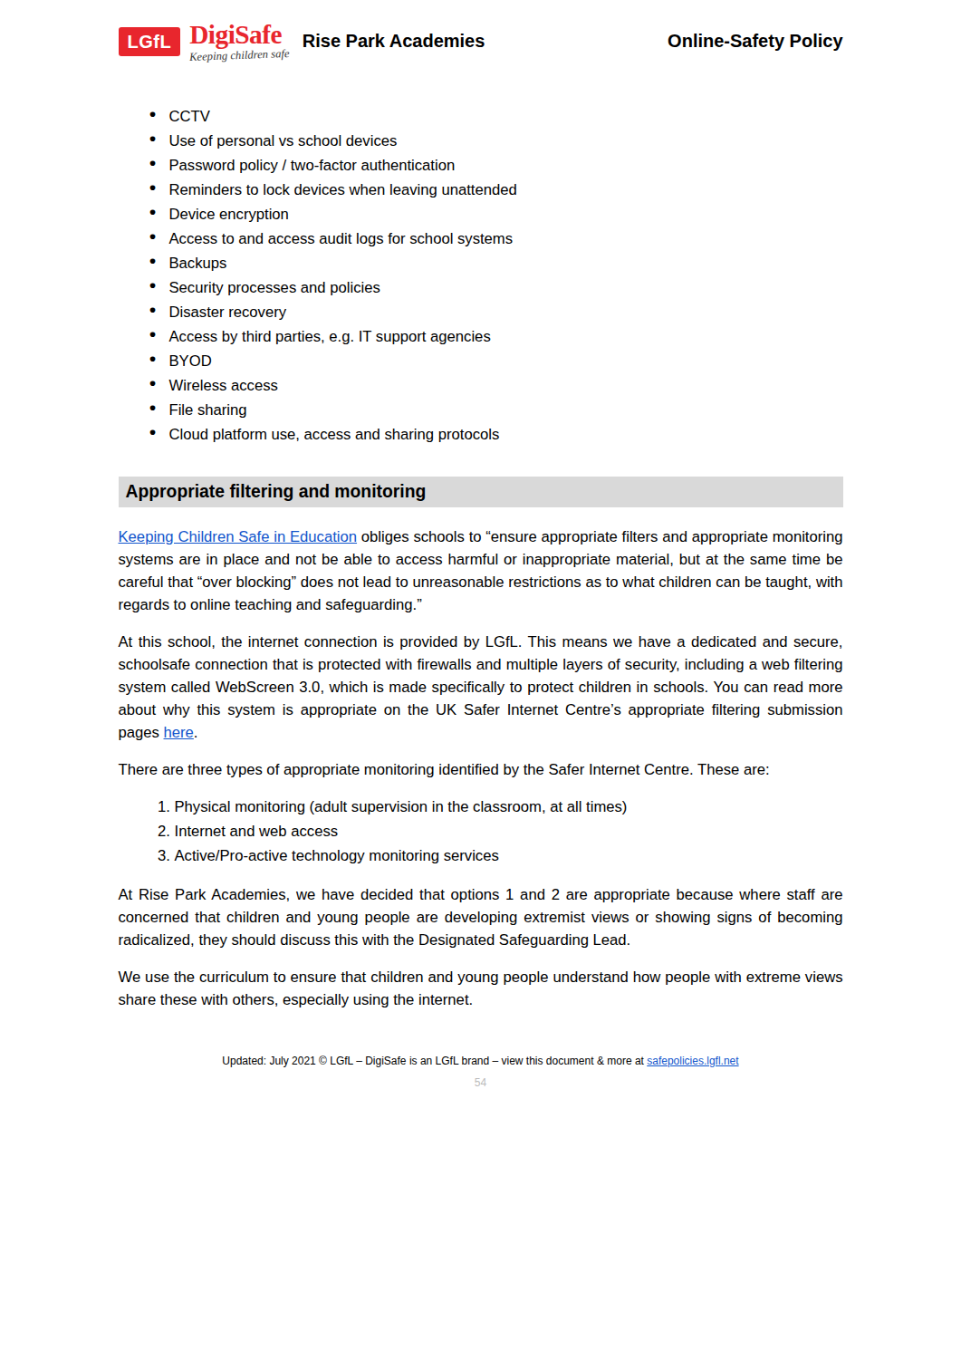LGfL
Digi Safe Keeping children safe
Rise Park Academies Online-Safety Policy
CCTV
Use of personal vs school devices
Password policy / two-factor authentication
Reminders to lock devices when leaving unattended
Device encryption
Access to and access audit logs for school systems
Backups
Security processes and policies
Disaster recovery
Access by third parties, e.g. IT support agencies
BYOD
Wireless access
File sharing
Cloud platform use, access and sharing protocols
Appropriate filtering and monitoring
Keeping Children Safe in Education obliges schools to “ensure appropriate filters and appropriate monitoring systems are in place and not be able to access harmful or inappropriate material, but at the same time be careful that “over blocking” does not lead to unreasonable restrictions as to what children can be taught, with regards to online teaching and safeguarding.”
At this school, the internet connection is provided by LGfL. This means we have a dedicated and secure, schoolsafe connection that is protected with firewalls and multiple layers of security, including a web filtering system called WebScreen 3.0, which is made specifically to protect children in schools. You can read more about why this system is appropriate on the UK Safer Internet Centre’s appropriate filtering submission pages here.
There are three types of appropriate monitoring identified by the Safer Internet Centre. These are:
Physical monitoring (adult supervision in the classroom, at all times)
Internet and web access
Active/Pro-active technology monitoring services
At Rise Park Academies, we have decided that options 1 and 2 are appropriate because where staff are concerned that children and young people are developing extremist views or showing signs of becoming radicalized, they should discuss this with the Designated Safeguarding Lead.
We use the curriculum to ensure that children and young people understand how people with extreme views share these with others, especially using the internet.
Updated: July 2021 © LGfL – DigiSafe is an LGfL brand – view this document & more at safepolicies.lgfl.net
54